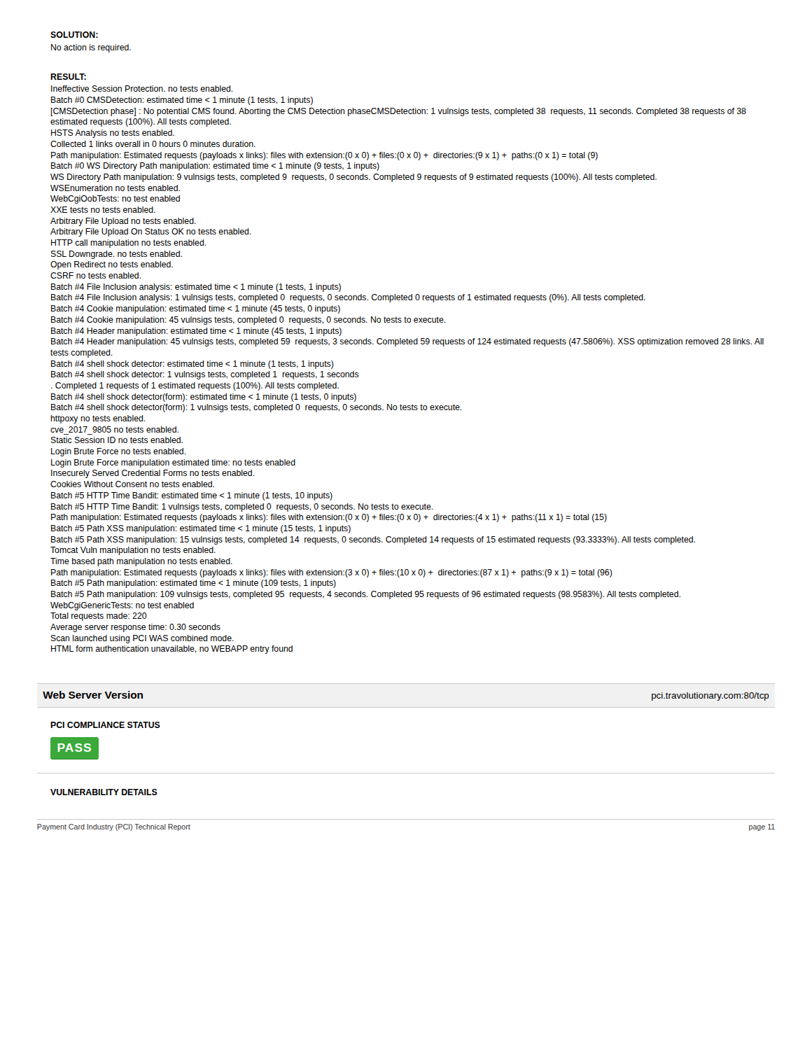SOLUTION:
No action is required.
RESULT:
Ineffective Session Protection. no tests enabled.
Batch #0 CMSDetection: estimated time < 1 minute (1 tests, 1 inputs)
[CMSDetection phase] : No potential CMS found. Aborting the CMS Detection phaseCMSDetection: 1 vulnsigs tests, completed 38 requests, 11 seconds. Completed 38 requests of 38 estimated requests (100%). All tests completed.
HSTS Analysis no tests enabled.
Collected 1 links overall in 0 hours 0 minutes duration.
Path manipulation: Estimated requests (payloads x links): files with extension:(0 x 0) + files:(0 x 0) + directories:(9 x 1) + paths:(0 x 1) = total (9)
Batch #0 WS Directory Path manipulation: estimated time < 1 minute (9 tests, 1 inputs)
WS Directory Path manipulation: 9 vulnsigs tests, completed 9 requests, 0 seconds. Completed 9 requests of 9 estimated requests (100%). All tests completed.
WSEnumeration no tests enabled.
WebCgiOobTests: no test enabled
XXE tests no tests enabled.
Arbitrary File Upload no tests enabled.
Arbitrary File Upload On Status OK no tests enabled.
HTTP call manipulation no tests enabled.
SSL Downgrade. no tests enabled.
Open Redirect no tests enabled.
CSRF no tests enabled.
Batch #4 File Inclusion analysis: estimated time < 1 minute (1 tests, 1 inputs)
Batch #4 File Inclusion analysis: 1 vulnsigs tests, completed 0 requests, 0 seconds. Completed 0 requests of 1 estimated requests (0%). All tests completed.
Batch #4 Cookie manipulation: estimated time < 1 minute (45 tests, 0 inputs)
Batch #4 Cookie manipulation: 45 vulnsigs tests, completed 0 requests, 0 seconds. No tests to execute.
Batch #4 Header manipulation: estimated time < 1 minute (45 tests, 1 inputs)
Batch #4 Header manipulation: 45 vulnsigs tests, completed 59 requests, 3 seconds. Completed 59 requests of 124 estimated requests (47.5806%). XSS optimization removed 28 links. All tests completed.
Batch #4 shell shock detector: estimated time < 1 minute (1 tests, 1 inputs)
Batch #4 shell shock detector: 1 vulnsigs tests, completed 1 requests, 1 seconds
. Completed 1 requests of 1 estimated requests (100%). All tests completed.
Batch #4 shell shock detector(form): estimated time < 1 minute (1 tests, 0 inputs)
Batch #4 shell shock detector(form): 1 vulnsigs tests, completed 0 requests, 0 seconds. No tests to execute.
httpoxy no tests enabled.
cve_2017_9805 no tests enabled.
Static Session ID no tests enabled.
Login Brute Force no tests enabled.
Login Brute Force manipulation estimated time: no tests enabled
Insecurely Served Credential Forms no tests enabled.
Cookies Without Consent no tests enabled.
Batch #5 HTTP Time Bandit: estimated time < 1 minute (1 tests, 10 inputs)
Batch #5 HTTP Time Bandit: 1 vulnsigs tests, completed 0 requests, 0 seconds. No tests to execute.
Path manipulation: Estimated requests (payloads x links): files with extension:(0 x 0) + files:(0 x 0) + directories:(4 x 1) + paths:(11 x 1) = total (15)
Batch #5 Path XSS manipulation: estimated time < 1 minute (15 tests, 1 inputs)
Batch #5 Path XSS manipulation: 15 vulnsigs tests, completed 14 requests, 0 seconds. Completed 14 requests of 15 estimated requests (93.3333%). All tests completed.
Tomcat Vuln manipulation no tests enabled.
Time based path manipulation no tests enabled.
Path manipulation: Estimated requests (payloads x links): files with extension:(3 x 0) + files:(10 x 0) + directories:(87 x 1) + paths:(9 x 1) = total (96)
Batch #5 Path manipulation: estimated time < 1 minute (109 tests, 1 inputs)
Batch #5 Path manipulation: 109 vulnsigs tests, completed 95 requests, 4 seconds. Completed 95 requests of 96 estimated requests (98.9583%). All tests completed.
WebCgiGenericTests: no test enabled
Total requests made: 220
Average server response time: 0.30 seconds
Scan launched using PCI WAS combined mode.
HTML form authentication unavailable, no WEBAPP entry found
Web Server Version pci.travolutionary.com:80/tcp
PCI COMPLIANCE STATUS
PASS
VULNERABILITY DETAILS
Payment Card Industry (PCI) Technical Report page 11